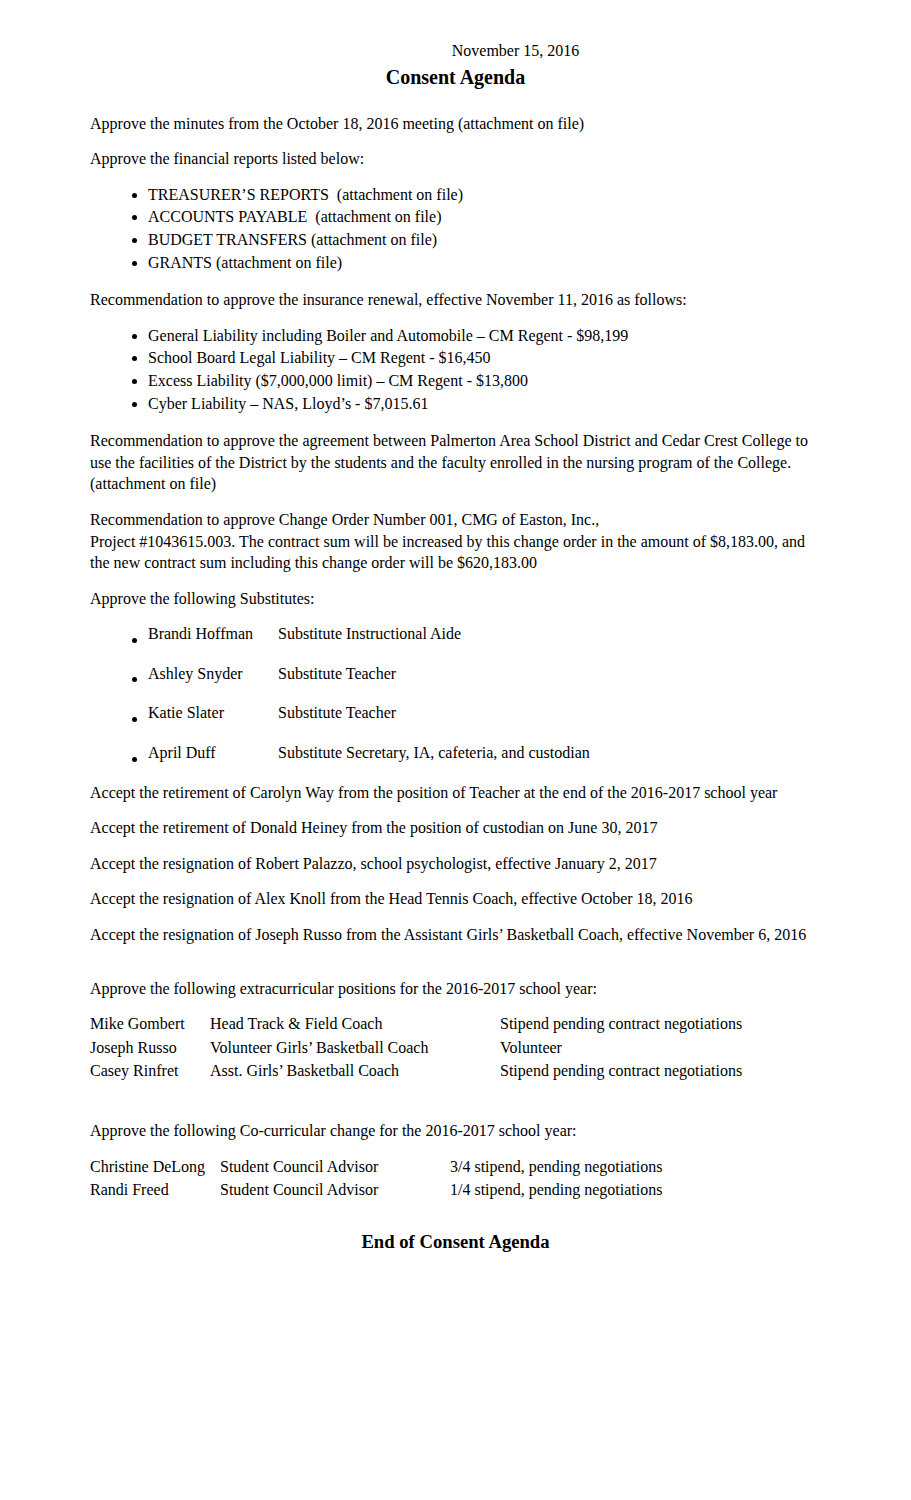November 15, 2016
Consent Agenda
Approve the minutes from the October 18, 2016 meeting (attachment on file)
Approve the financial reports listed below:
TREASURER’S REPORTS (attachment on file)
ACCOUNTS PAYABLE (attachment on file)
BUDGET TRANSFERS (attachment on file)
GRANTS (attachment on file)
Recommendation to approve the insurance renewal, effective November 11, 2016 as follows:
General Liability including Boiler and Automobile – CM Regent - $98,199
School Board Legal Liability – CM Regent - $16,450
Excess Liability ($7,000,000 limit) – CM Regent - $13,800
Cyber Liability – NAS, Lloyd’s - $7,015.61
Recommendation to approve the agreement between Palmerton Area School District and Cedar Crest College to use the facilities of the District by the students and the faculty enrolled in the nursing program of the College. (attachment on file)
Recommendation to approve Change Order Number 001, CMG of Easton, Inc.,
Project #1043615.003. The contract sum will be increased by this change order in the amount of $8,183.00, and the new contract sum including this change order will be $620,183.00
Approve the following Substitutes:
| Brandi Hoffman | Substitute Instructional Aide |
| Ashley Snyder | Substitute Teacher |
| Katie Slater | Substitute Teacher |
| April Duff | Substitute Secretary, IA, cafeteria, and custodian |
Accept the retirement of Carolyn Way from the position of Teacher at the end of the 2016-2017 school year
Accept the retirement of Donald Heiney from the position of custodian on June 30, 2017
Accept the resignation of Robert Palazzo, school psychologist, effective January 2, 2017
Accept the resignation of Alex Knoll from the Head Tennis Coach, effective October 18, 2016
Accept the resignation of Joseph Russo from the Assistant Girls’ Basketball Coach, effective November 6, 2016
Approve the following extracurricular positions for the 2016-2017 school year:
| Mike Gombert | Head Track & Field Coach | Stipend pending contract negotiations |
| Joseph Russo | Volunteer Girls’ Basketball Coach | Volunteer |
| Casey Rinfret | Asst. Girls’ Basketball Coach | Stipend pending contract negotiations |
Approve the following Co-curricular change for the 2016-2017 school year:
| Christine DeLong | Student Council Advisor | 3/4 stipend, pending negotiations |
| Randi Freed | Student Council Advisor | 1/4 stipend, pending negotiations |
End of Consent Agenda